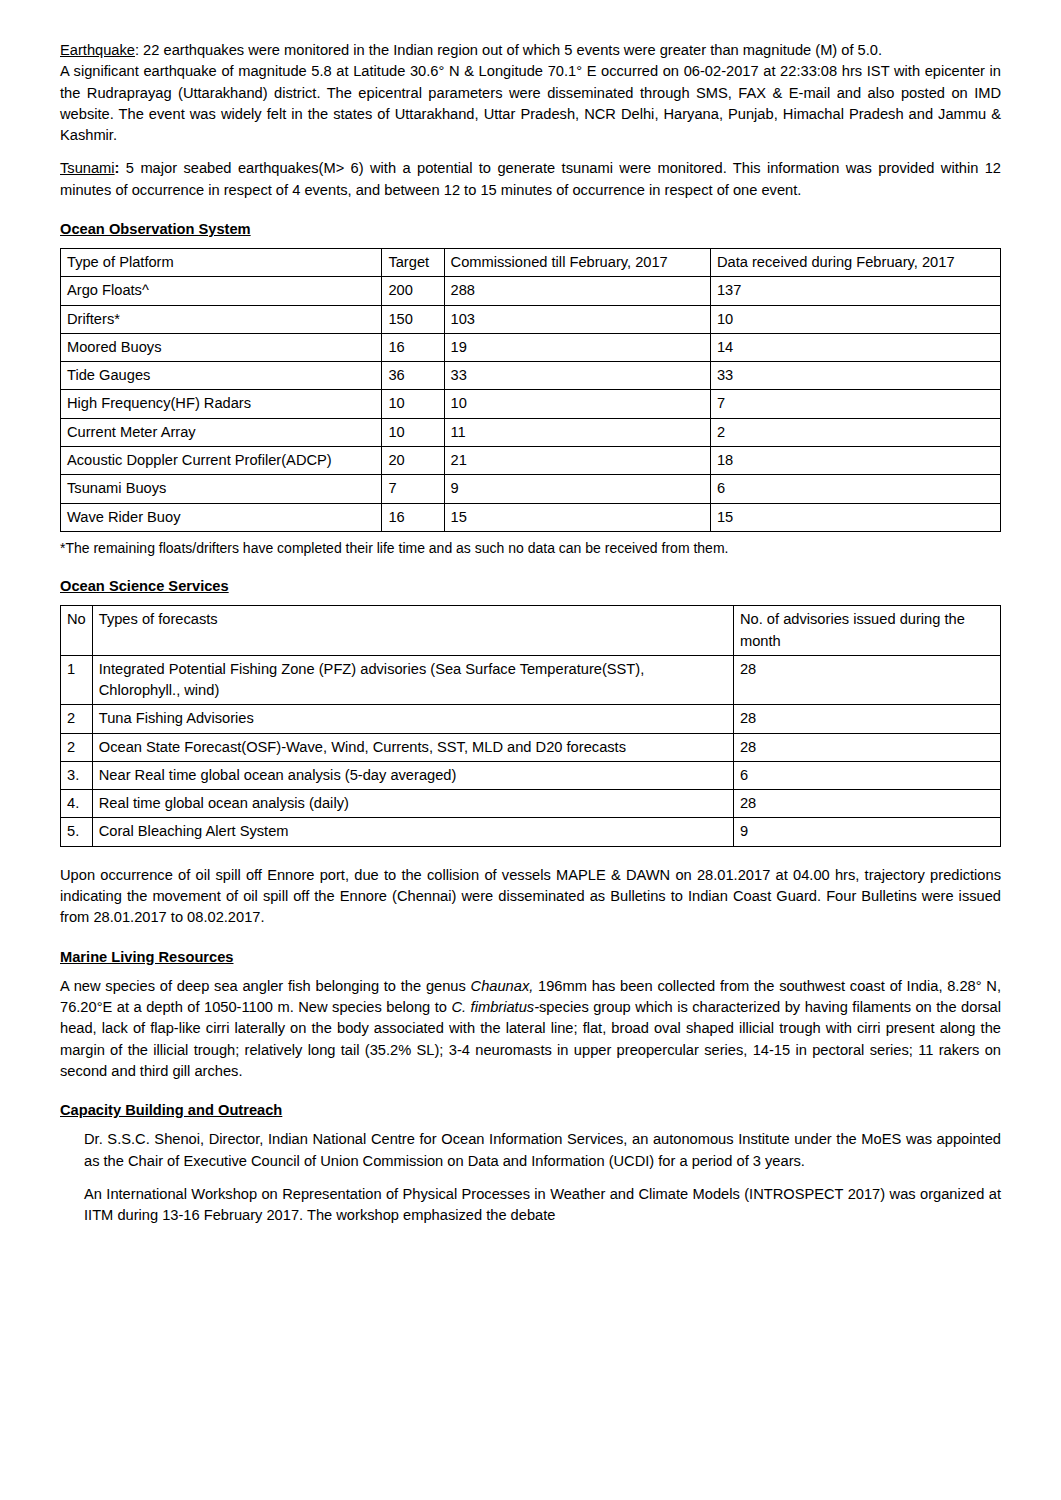Earthquake: 22 earthquakes were monitored in the Indian region out of which 5 events were greater than magnitude (M) of 5.0.
A significant earthquake of magnitude 5.8 at Latitude 30.6° N & Longitude 70.1° E occurred on 06-02-2017 at 22:33:08 hrs IST with epicenter in the Rudraprayag (Uttarakhand) district. The epicentral parameters were disseminated through SMS, FAX & E-mail and also posted on IMD website. The event was widely felt in the states of Uttarakhand, Uttar Pradesh, NCR Delhi, Haryana, Punjab, Himachal Pradesh and Jammu & Kashmir.
Tsunami: 5 major seabed earthquakes(M> 6) with a potential to generate tsunami were monitored. This information was provided within 12 minutes of occurrence in respect of 4 events, and between 12 to 15 minutes of occurrence in respect of one event.
Ocean Observation System
| Type of Platform | Target | Commissioned till February, 2017 | Data received during February, 2017 |
| Argo Floats^ | 200 | 288 | 137 |
| Drifters* | 150 | 103 | 10 |
| Moored Buoys | 16 | 19 | 14 |
| Tide Gauges | 36 | 33 | 33 |
| High Frequency(HF) Radars | 10 | 10 | 7 |
| Current Meter Array | 10 | 11 | 2 |
| Acoustic Doppler Current Profiler(ADCP) | 20 | 21 | 18 |
| Tsunami Buoys | 7 | 9 | 6 |
| Wave Rider Buoy | 16 | 15 | 15 |
*The remaining floats/drifters have completed their life time and as such no data can be received from them.
Ocean Science Services
| No | Types of forecasts | No. of advisories issued during the month |
| 1 | Integrated Potential Fishing Zone (PFZ) advisories (Sea Surface Temperature(SST), Chlorophyll., wind) | 28 |
| 2 | Tuna Fishing Advisories | 28 |
| 2 | Ocean State Forecast(OSF)-Wave, Wind, Currents, SST, MLD and D20 forecasts | 28 |
| 3. | Near Real time global ocean analysis (5-day averaged) | 6 |
| 4. | Real time global ocean analysis (daily) | 28 |
| 5. | Coral Bleaching Alert System | 9 |
Upon occurrence of oil spill off Ennore port, due to the collision of vessels MAPLE & DAWN on 28.01.2017 at 04.00 hrs, trajectory predictions indicating the movement of oil spill off the Ennore (Chennai) were disseminated as Bulletins to Indian Coast Guard. Four Bulletins were issued from 28.01.2017 to 08.02.2017.
Marine Living Resources
A new species of deep sea angler fish belonging to the genus Chaunax, 196mm has been collected from the southwest coast of India, 8.28° N, 76.20°E at a depth of 1050-1100 m. New species belong to C. fimbriatus-species group which is characterized by having filaments on the dorsal head, lack of flap-like cirri laterally on the body associated with the lateral line; flat, broad oval shaped illicial trough with cirri present along the margin of the illicial trough; relatively long tail (35.2% SL); 3-4 neuromasts in upper preopercular series, 14-15 in pectoral series; 11 rakers on second and third gill arches.
Capacity Building and Outreach
Dr. S.S.C. Shenoi, Director, Indian National Centre for Ocean Information Services, an autonomous Institute under the MoES was appointed as the Chair of Executive Council of Union Commission on Data and Information (UCDI) for a period of 3 years.
An International Workshop on Representation of Physical Processes in Weather and Climate Models (INTROSPECT 2017) was organized at IITM during 13-16 February 2017. The workshop emphasized the debate